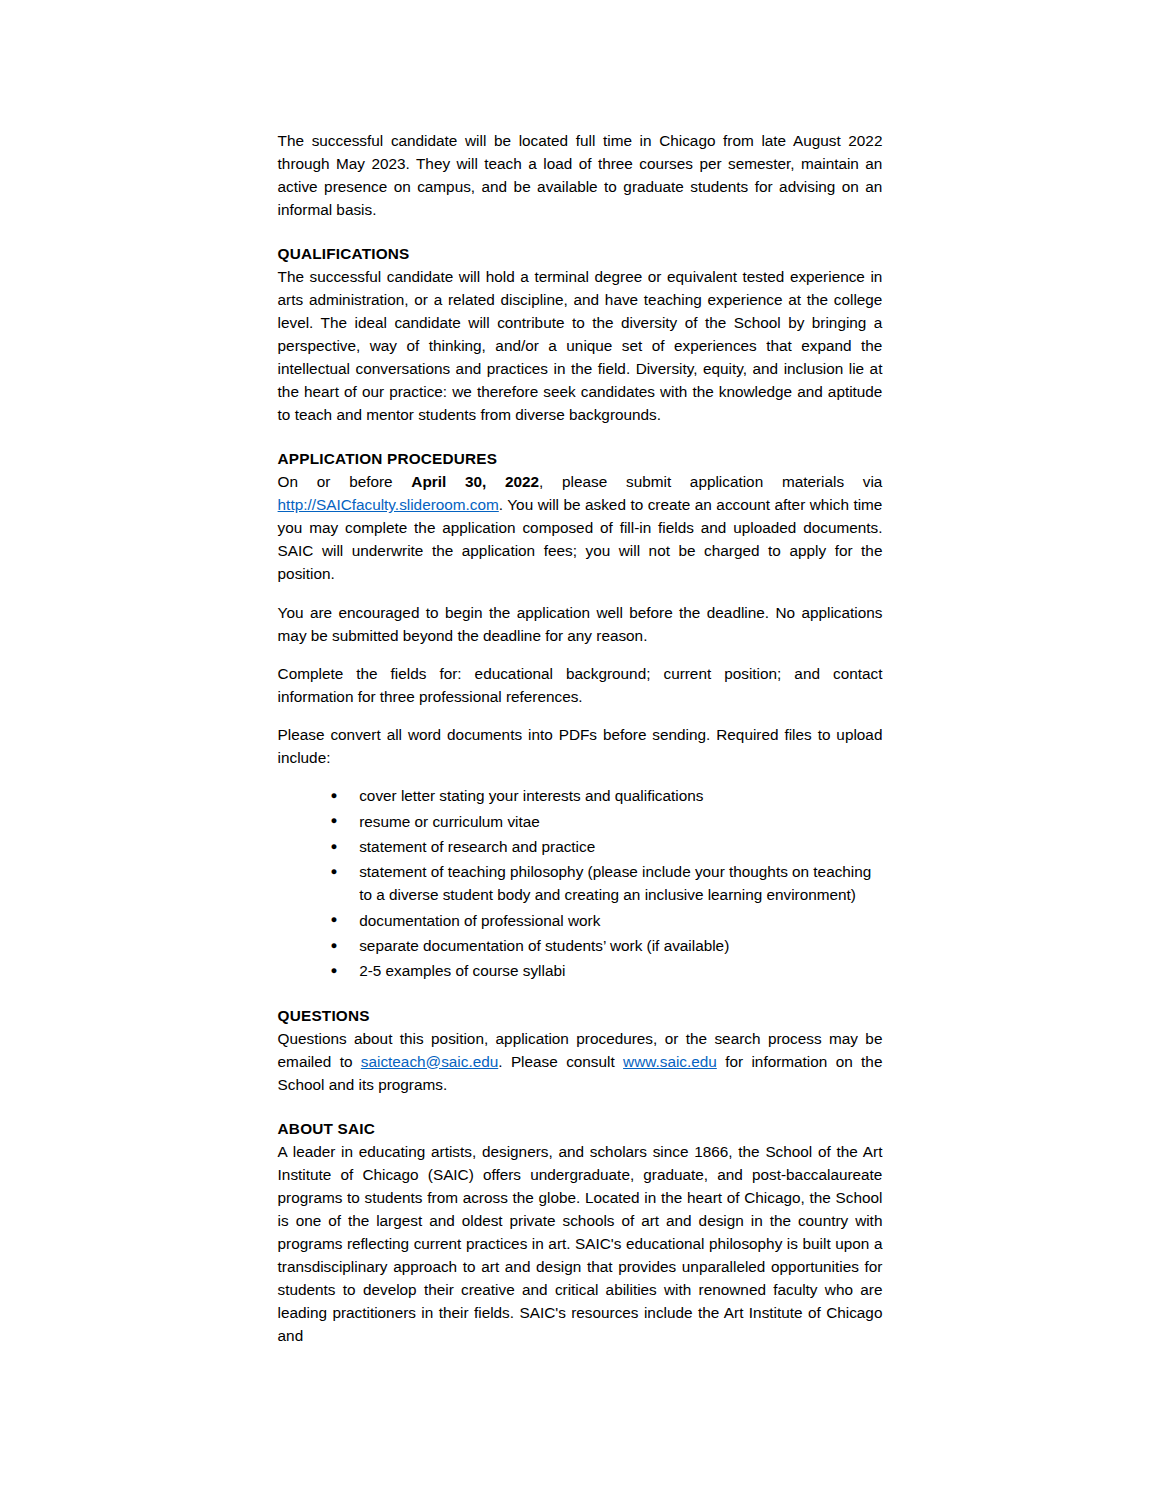The successful candidate will be located full time in Chicago from late August 2022 through May 2023. They will teach a load of three courses per semester, maintain an active presence on campus, and be available to graduate students for advising on an informal basis.
Qualifications
The successful candidate will hold a terminal degree or equivalent tested experience in arts administration, or a related discipline, and have teaching experience at the college level. The ideal candidate will contribute to the diversity of the School by bringing a perspective, way of thinking, and/or a unique set of experiences that expand the intellectual conversations and practices in the field. Diversity, equity, and inclusion lie at the heart of our practice: we therefore seek candidates with the knowledge and aptitude to teach and mentor students from diverse backgrounds.
Application Procedures
On or before April 30, 2022, please submit application materials via http://SAICfaculty.slideroom.com. You will be asked to create an account after which time you may complete the application composed of fill-in fields and uploaded documents. SAIC will underwrite the application fees; you will not be charged to apply for the position.
You are encouraged to begin the application well before the deadline. No applications may be submitted beyond the deadline for any reason.
Complete the fields for: educational background; current position; and contact information for three professional references.
Please convert all word documents into PDFs before sending. Required files to upload include:
cover letter stating your interests and qualifications
resume or curriculum vitae
statement of research and practice
statement of teaching philosophy (please include your thoughts on teaching to a diverse student body and creating an inclusive learning environment)
documentation of professional work
separate documentation of students’ work (if available)
2-5 examples of course syllabi
Questions
Questions about this position, application procedures, or the search process may be emailed to saicteach@saic.edu. Please consult www.saic.edu for information on the School and its programs.
About SAIC
A leader in educating artists, designers, and scholars since 1866, the School of the Art Institute of Chicago (SAIC) offers undergraduate, graduate, and post-baccalaureate programs to students from across the globe. Located in the heart of Chicago, the School is one of the largest and oldest private schools of art and design in the country with programs reflecting current practices in art. SAIC's educational philosophy is built upon a transdisciplinary approach to art and design that provides unparalleled opportunities for students to develop their creative and critical abilities with renowned faculty who are leading practitioners in their fields. SAIC's resources include the Art Institute of Chicago and